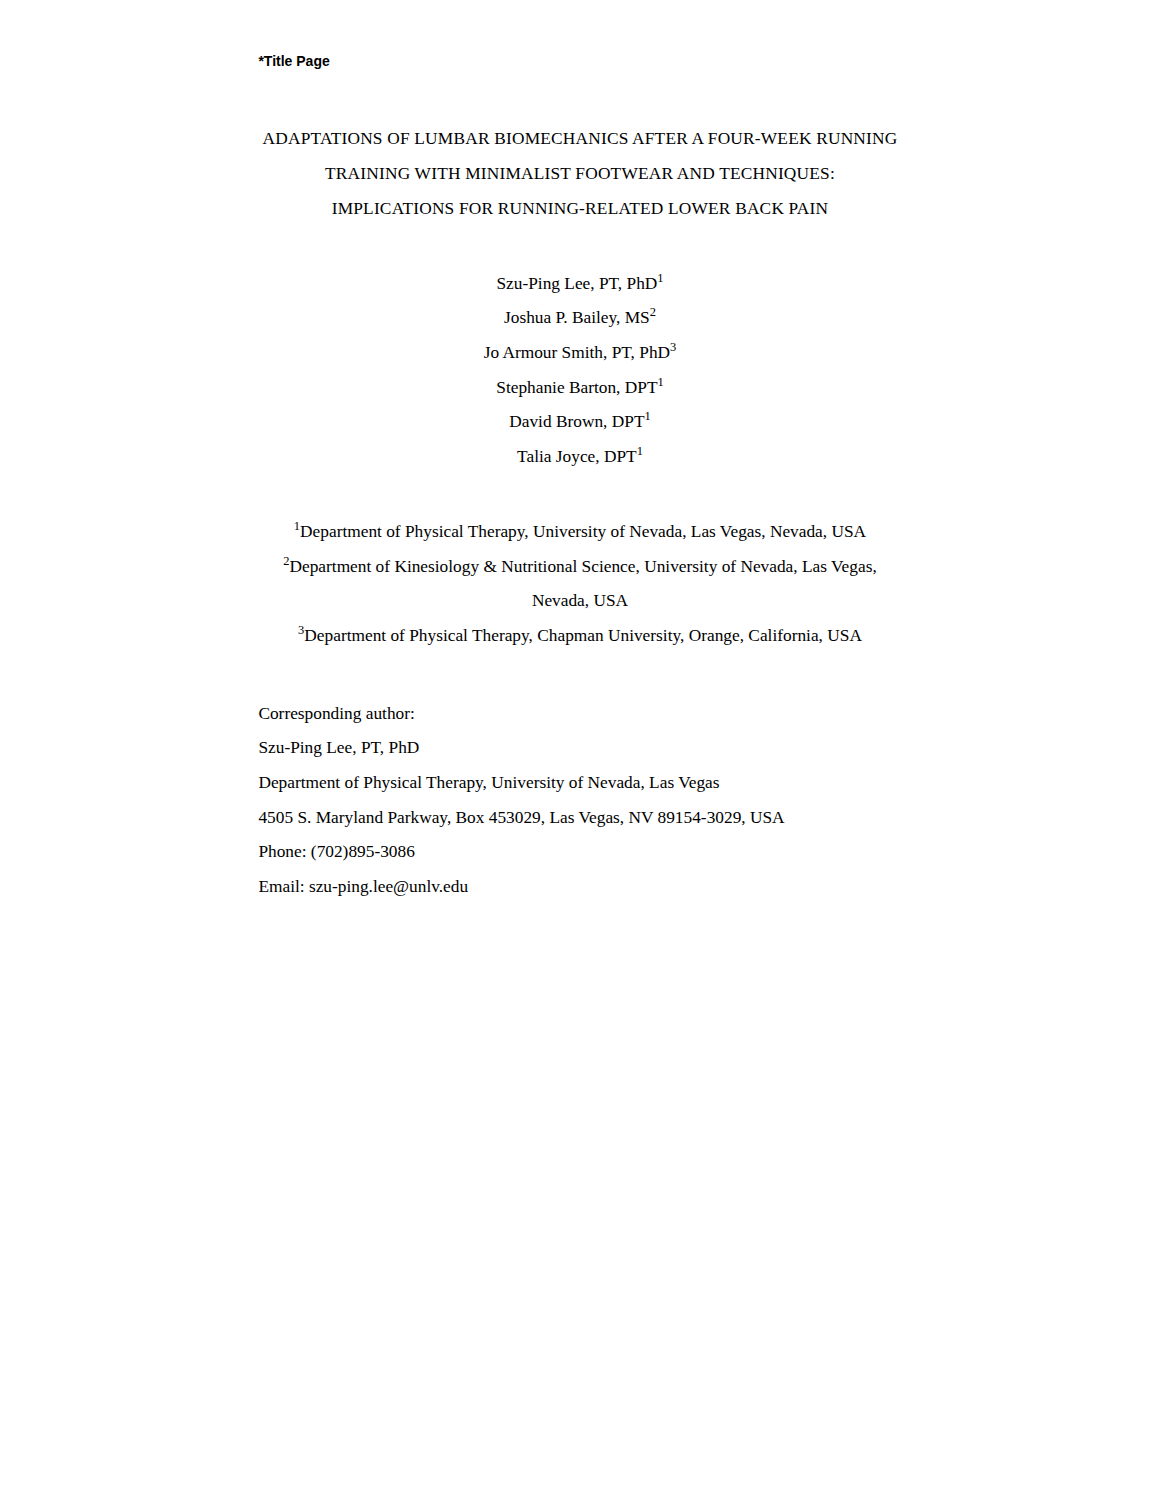*Title Page
Adaptations of Lumbar Biomechanics After a Four-Week Running
Training with Minimalist Footwear and Techniques:
Implications for Running-Related Lower Back Pain
Szu-Ping Lee, PT, PhD1
Joshua P. Bailey, MS2
Jo Armour Smith, PT, PhD3
Stephanie Barton, DPT1
David Brown, DPT1
Talia Joyce, DPT1
1Department of Physical Therapy, University of Nevada, Las Vegas, Nevada, USA
2Department of Kinesiology & Nutritional Science, University of Nevada, Las Vegas, Nevada, USA
3Department of Physical Therapy, Chapman University, Orange, California, USA
Corresponding author:
Szu-Ping Lee, PT, PhD
Department of Physical Therapy, University of Nevada, Las Vegas
4505 S. Maryland Parkway, Box 453029, Las Vegas, NV 89154-3029, USA
Phone: (702)895-3086
Email: szu-ping.lee@unlv.edu